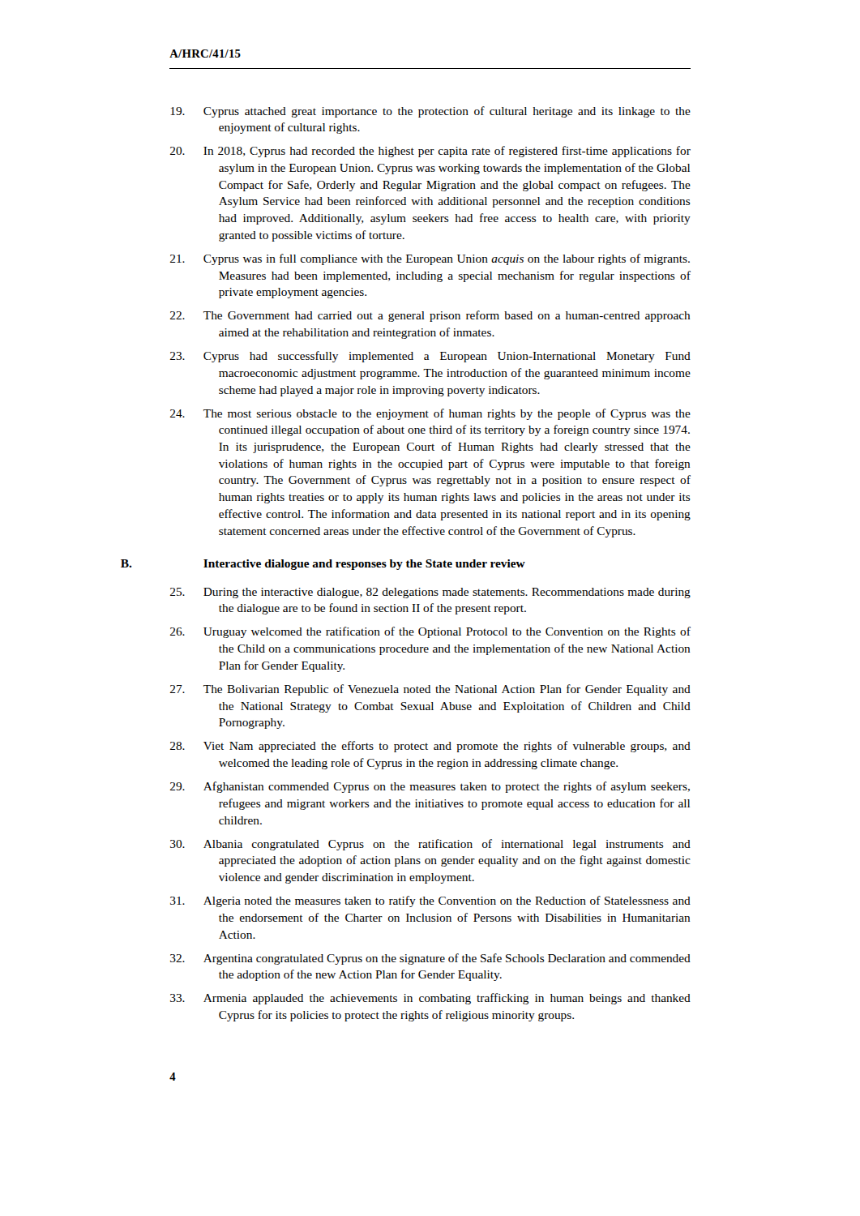A/HRC/41/15
19. Cyprus attached great importance to the protection of cultural heritage and its linkage to the enjoyment of cultural rights.
20. In 2018, Cyprus had recorded the highest per capita rate of registered first-time applications for asylum in the European Union. Cyprus was working towards the implementation of the Global Compact for Safe, Orderly and Regular Migration and the global compact on refugees. The Asylum Service had been reinforced with additional personnel and the reception conditions had improved. Additionally, asylum seekers had free access to health care, with priority granted to possible victims of torture.
21. Cyprus was in full compliance with the European Union acquis on the labour rights of migrants. Measures had been implemented, including a special mechanism for regular inspections of private employment agencies.
22. The Government had carried out a general prison reform based on a human-centred approach aimed at the rehabilitation and reintegration of inmates.
23. Cyprus had successfully implemented a European Union-International Monetary Fund macroeconomic adjustment programme. The introduction of the guaranteed minimum income scheme had played a major role in improving poverty indicators.
24. The most serious obstacle to the enjoyment of human rights by the people of Cyprus was the continued illegal occupation of about one third of its territory by a foreign country since 1974. In its jurisprudence, the European Court of Human Rights had clearly stressed that the violations of human rights in the occupied part of Cyprus were imputable to that foreign country. The Government of Cyprus was regrettably not in a position to ensure respect of human rights treaties or to apply its human rights laws and policies in the areas not under its effective control. The information and data presented in its national report and in its opening statement concerned areas under the effective control of the Government of Cyprus.
B. Interactive dialogue and responses by the State under review
25. During the interactive dialogue, 82 delegations made statements. Recommendations made during the dialogue are to be found in section II of the present report.
26. Uruguay welcomed the ratification of the Optional Protocol to the Convention on the Rights of the Child on a communications procedure and the implementation of the new National Action Plan for Gender Equality.
27. The Bolivarian Republic of Venezuela noted the National Action Plan for Gender Equality and the National Strategy to Combat Sexual Abuse and Exploitation of Children and Child Pornography.
28. Viet Nam appreciated the efforts to protect and promote the rights of vulnerable groups, and welcomed the leading role of Cyprus in the region in addressing climate change.
29. Afghanistan commended Cyprus on the measures taken to protect the rights of asylum seekers, refugees and migrant workers and the initiatives to promote equal access to education for all children.
30. Albania congratulated Cyprus on the ratification of international legal instruments and appreciated the adoption of action plans on gender equality and on the fight against domestic violence and gender discrimination in employment.
31. Algeria noted the measures taken to ratify the Convention on the Reduction of Statelessness and the endorsement of the Charter on Inclusion of Persons with Disabilities in Humanitarian Action.
32. Argentina congratulated Cyprus on the signature of the Safe Schools Declaration and commended the adoption of the new Action Plan for Gender Equality.
33. Armenia applauded the achievements in combating trafficking in human beings and thanked Cyprus for its policies to protect the rights of religious minority groups.
4